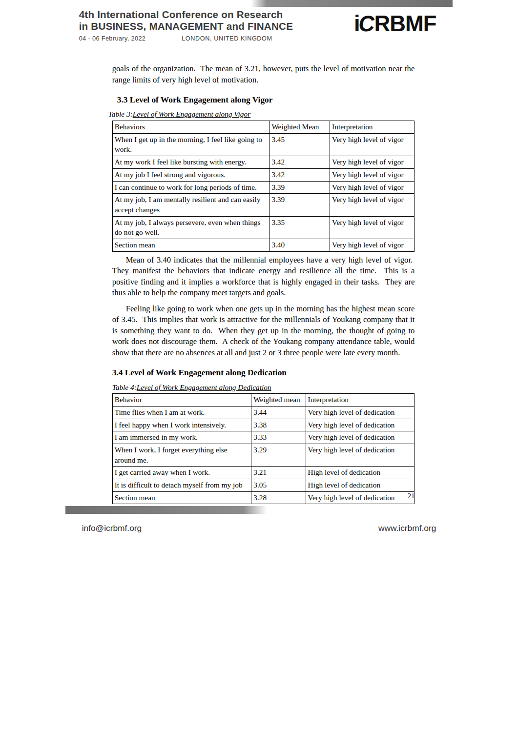4th International Conference on Research
in BUSINESS, MANAGEMENT and FINANCE
04 - 06 February, 2022 LONDON, UNITED KINGDOM
iCRBMF
goals of the organization. The mean of 3.21, however, puts the level of motivation near the range limits of very high level of motivation.
3.3 Level of Work Engagement along Vigor
Table 3:Level of Work Engagement along Vigor
| Behaviors | Weighted Mean | Interpretation |
| When I get up in the morning, I feel like going to work. | 3.45 | Very high level of vigor |
| At my work I feel like bursting with energy. | 3.42 | Very high level of vigor |
| At my job I feel strong and vigorous. | 3.42 | Very high level of vigor |
| I can continue to work for long periods of time. | 3.39 | Very high level of vigor |
| At my job, I am mentally resilient and can easily accept changes | 3.39 | Very high level of vigor |
| At my job, I always persevere, even when things do not go well. | 3.35 | Very high level of vigor |
| Section mean | 3.40 | Very high level of vigor |
Mean of 3.40 indicates that the millennial employees have a very high level of vigor. They manifest the behaviors that indicate energy and resilience all the time. This is a positive finding and it implies a workforce that is highly engaged in their tasks. They are thus able to help the company meet targets and goals.
Feeling like going to work when one gets up in the morning has the highest mean score of 3.45. This implies that work is attractive for the millennials of Youkang company that it is something they want to do. When they get up in the morning, the thought of going to work does not discourage them. A check of the Youkang company attendance table, would show that there are no absences at all and just 2 or 3 three people were late every month.
3.4 Level of Work Engagement along Dedication
Table 4:Level of Work Engagement along Dedication
| Behavior | Weighted mean | Interpretation |
| Time flies when I am at work. | 3.44 | Very high level of dedication |
| I feel happy when I work intensively. | 3.38 | Very high level of dedication |
| I am immersed in my work. | 3.33 | Very high level of dedication |
| When I work, I forget everything else around me. | 3.29 | Very high level of dedication |
| I get carried away when I work. | 3.21 | High level of dedication |
| It is difficult to detach myself from my job | 3.05 | High level of dedication |
| Section mean | 3.28 | Very high level of dedication |
21
info@icrbmf.org www.icrbmf.org